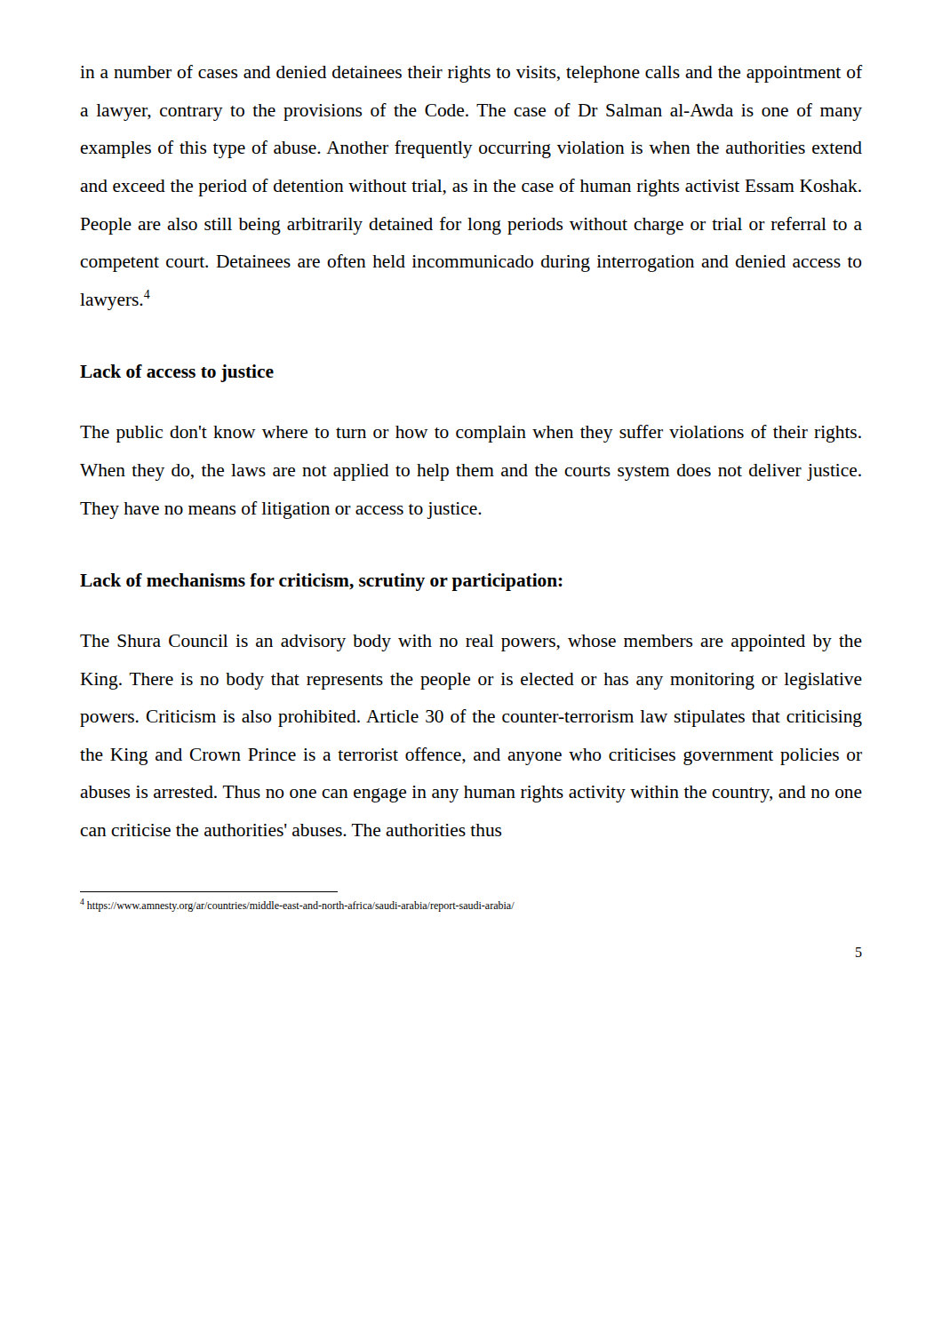in a number of cases and denied detainees their rights to visits, telephone calls and the appointment of a lawyer, contrary to the provisions of the Code. The case of Dr Salman al-Awda is one of many examples of this type of abuse. Another frequently occurring violation is when the authorities extend and exceed the period of detention without trial, as in the case of human rights activist Essam Koshak. People are also still being arbitrarily detained for long periods without charge or trial or referral to a competent court. Detainees are often held incommunicado during interrogation and denied access to lawyers.4
Lack of access to justice
The public don't know where to turn or how to complain when they suffer violations of their rights. When they do, the laws are not applied to help them and the courts system does not deliver justice. They have no means of litigation or access to justice.
Lack of mechanisms for criticism, scrutiny or participation:
The Shura Council is an advisory body with no real powers, whose members are appointed by the King. There is no body that represents the people or is elected or has any monitoring or legislative powers. Criticism is also prohibited. Article 30 of the counter-terrorism law stipulates that criticising the King and Crown Prince is a terrorist offence, and anyone who criticises government policies or abuses is arrested. Thus no one can engage in any human rights activity within the country, and no one can criticise the authorities' abuses. The authorities thus
4 https://www.amnesty.org/ar/countries/middle-east-and-north-africa/saudi-arabia/report-saudi-arabia/
5